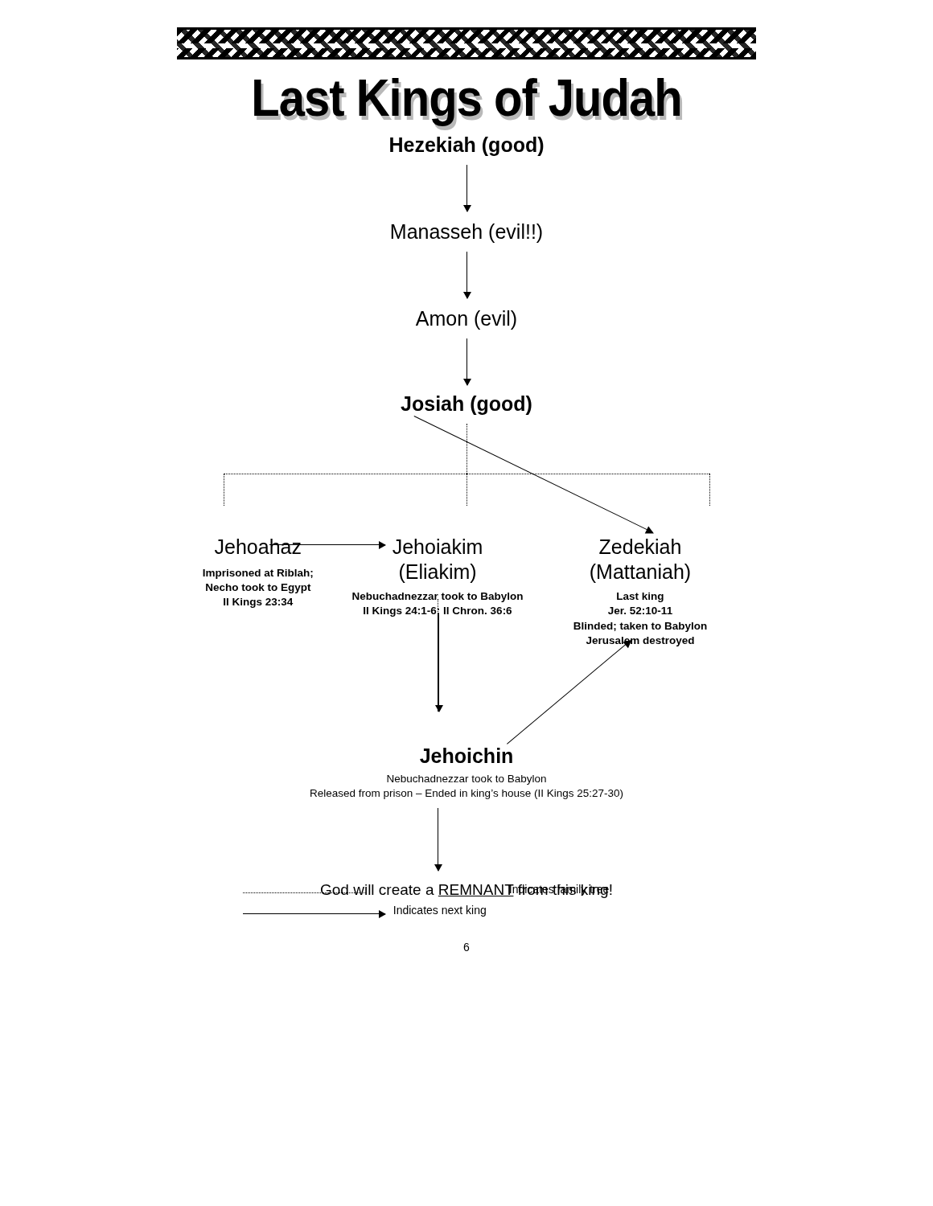Last Kings of Judah
Hezekiah (good)
Manasseh (evil!!)
Amon (evil)
Josiah (good)
Jehoahaz
Imprisoned at Riblah;
Necho took to Egypt
II Kings 23:34
Jehoiakim
(Eliakim)
Nebuchadnezzar took to Babylon
II Kings 24:1-6; II Chron. 36:6
Zedekiah
(Mattaniah)
Last king
Jer. 52:10-11
Blinded; taken to Babylon
Jerusalem destroyed
Jehoichin
Nebuchadnezzar took to Babylon
Released from prison – Ended in king’s house (II Kings 25:27-30)
God will create a REMNANT from this king!
Indicates family tree
Indicates next king
6